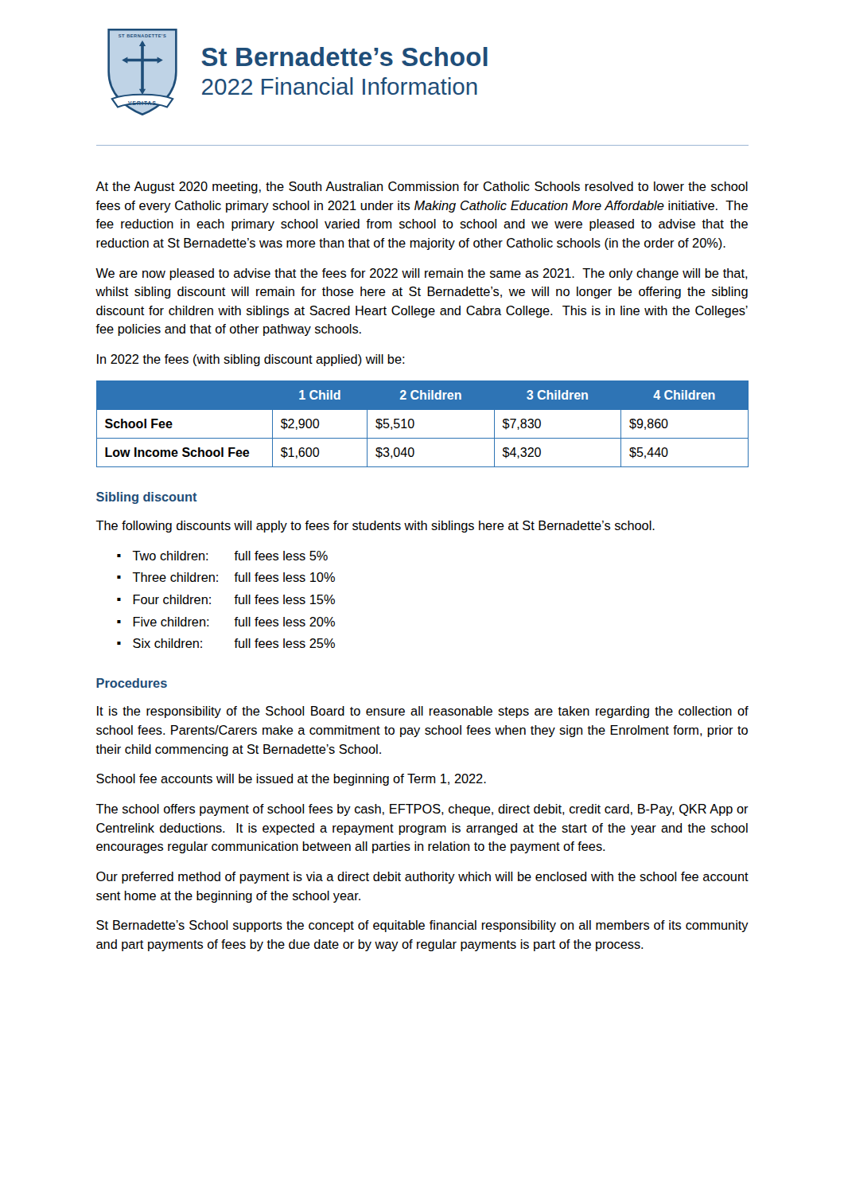ST BERNADETTE'S VERITAS
St Bernadette’s School
2022 Financial Information
At the August 2020 meeting, the South Australian Commission for Catholic Schools resolved to lower the school fees of every Catholic primary school in 2021 under its Making Catholic Education More Affordable initiative. The fee reduction in each primary school varied from school to school and we were pleased to advise that the reduction at St Bernadette’s was more than that of the majority of other Catholic schools (in the order of 20%).
We are now pleased to advise that the fees for 2022 will remain the same as 2021. The only change will be that, whilst sibling discount will remain for those here at St Bernadette’s, we will no longer be offering the sibling discount for children with siblings at Sacred Heart College and Cabra College. This is in line with the Colleges’ fee policies and that of other pathway schools.
In 2022 the fees (with sibling discount applied) will be:
| | 1 Child | 2 Children | 3 Children | 4 Children |
| --- | --- | --- | --- | --- |
| School Fee | $2,900 | $5,510 | $7,830 | $9,860 |
| Low Income School Fee | $1,600 | $3,040 | $4,320 | $5,440 |
Sibling discount
The following discounts will apply to fees for students with siblings here at St Bernadette’s school.
Two children: full fees less 5%
Three children: full fees less 10%
Four children: full fees less 15%
Five children: full fees less 20%
Six children: full fees less 25%
Procedures
It is the responsibility of the School Board to ensure all reasonable steps are taken regarding the collection of school fees. Parents/Carers make a commitment to pay school fees when they sign the Enrolment form, prior to their child commencing at St Bernadette’s School.
School fee accounts will be issued at the beginning of Term 1, 2022.
The school offers payment of school fees by cash, EFTPOS, cheque, direct debit, credit card, B-Pay, QKR App or Centrelink deductions. It is expected a repayment program is arranged at the start of the year and the school encourages regular communication between all parties in relation to the payment of fees.
Our preferred method of payment is via a direct debit authority which will be enclosed with the school fee account sent home at the beginning of the school year.
St Bernadette’s School supports the concept of equitable financial responsibility on all members of its community and part payments of fees by the due date or by way of regular payments is part of the process.